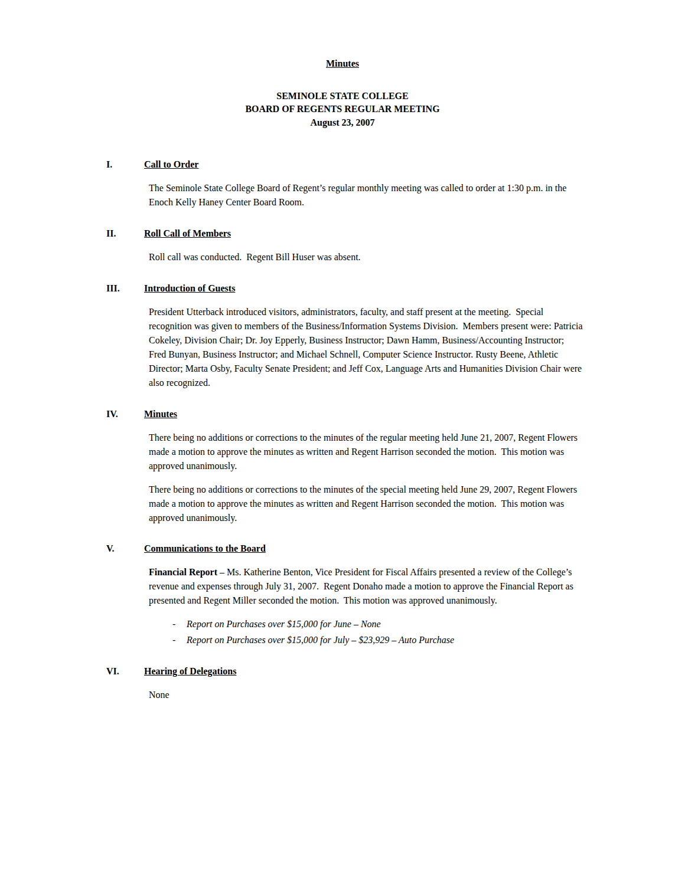Minutes
SEMINOLE STATE COLLEGE
BOARD OF REGENTS REGULAR MEETING
August 23, 2007
I. Call to Order
The Seminole State College Board of Regent’s regular monthly meeting was called to order at 1:30 p.m. in the Enoch Kelly Haney Center Board Room.
II. Roll Call of Members
Roll call was conducted. Regent Bill Huser was absent.
III. Introduction of Guests
President Utterback introduced visitors, administrators, faculty, and staff present at the meeting. Special recognition was given to members of the Business/Information Systems Division. Members present were: Patricia Cokeley, Division Chair; Dr. Joy Epperly, Business Instructor; Dawn Hamm, Business/Accounting Instructor; Fred Bunyan, Business Instructor; and Michael Schnell, Computer Science Instructor. Rusty Beene, Athletic Director; Marta Osby, Faculty Senate President; and Jeff Cox, Language Arts and Humanities Division Chair were also recognized.
IV. Minutes
There being no additions or corrections to the minutes of the regular meeting held June 21, 2007, Regent Flowers made a motion to approve the minutes as written and Regent Harrison seconded the motion. This motion was approved unanimously.
There being no additions or corrections to the minutes of the special meeting held June 29, 2007, Regent Flowers made a motion to approve the minutes as written and Regent Harrison seconded the motion. This motion was approved unanimously.
V. Communications to the Board
Financial Report – Ms. Katherine Benton, Vice President for Fiscal Affairs presented a review of the College’s revenue and expenses through July 31, 2007. Regent Donaho made a motion to approve the Financial Report as presented and Regent Miller seconded the motion. This motion was approved unanimously.
Report on Purchases over $15,000 for June – None
Report on Purchases over $15,000 for July – $23,929 – Auto Purchase
VI. Hearing of Delegations
None